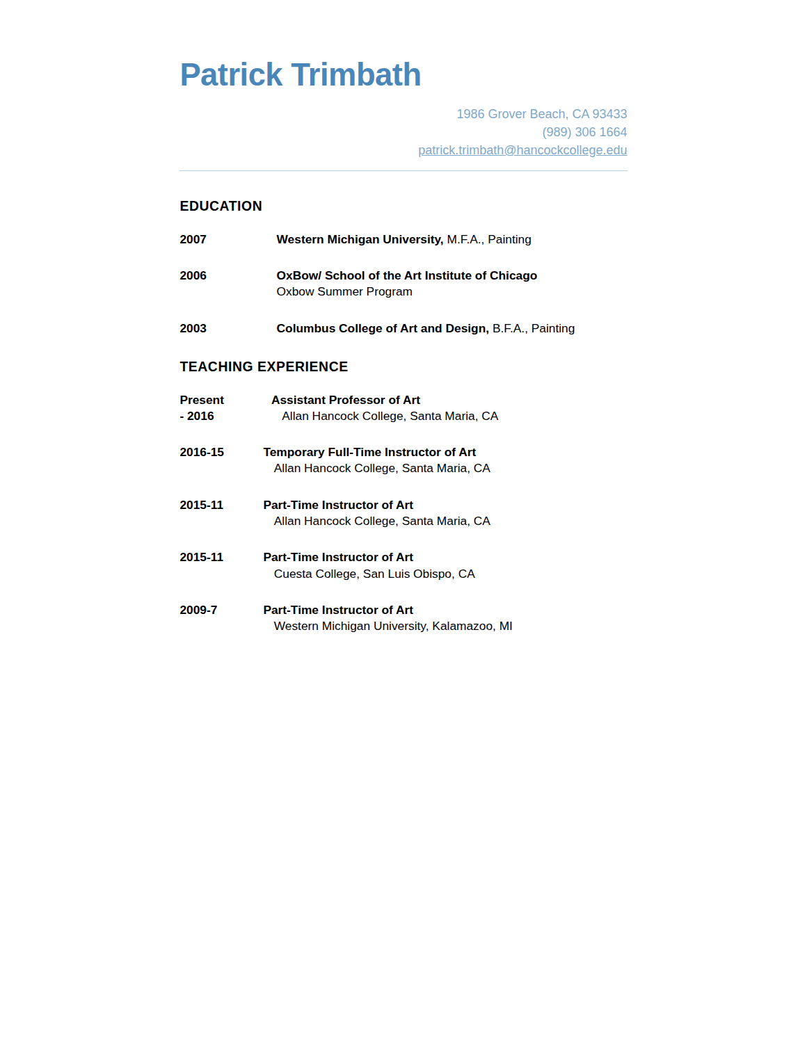Patrick Trimbath
1986 Grover Beach, CA 93433
(989) 306 1664
patrick.trimbath@hancockcollege.edu
EDUCATION
2007
Western Michigan University, M.F.A., Painting
2006
OxBow/ School of the Art Institute of Chicago Oxbow Summer Program
2003
Columbus College of Art and Design, B.F.A., Painting
TEACHING EXPERIENCE
Present- 2016
Assistant Professor of Art Allan Hancock College, Santa Maria, CA
2016-15
Temporary Full-Time Instructor of Art Allan Hancock College, Santa Maria, CA
2015-11
Part-Time Instructor of Art Allan Hancock College, Santa Maria, CA
2015-11
Part-Time Instructor of Art Cuesta College, San Luis Obispo, CA
2009-7
Part-Time Instructor of Art Western Michigan University, Kalamazoo, MI